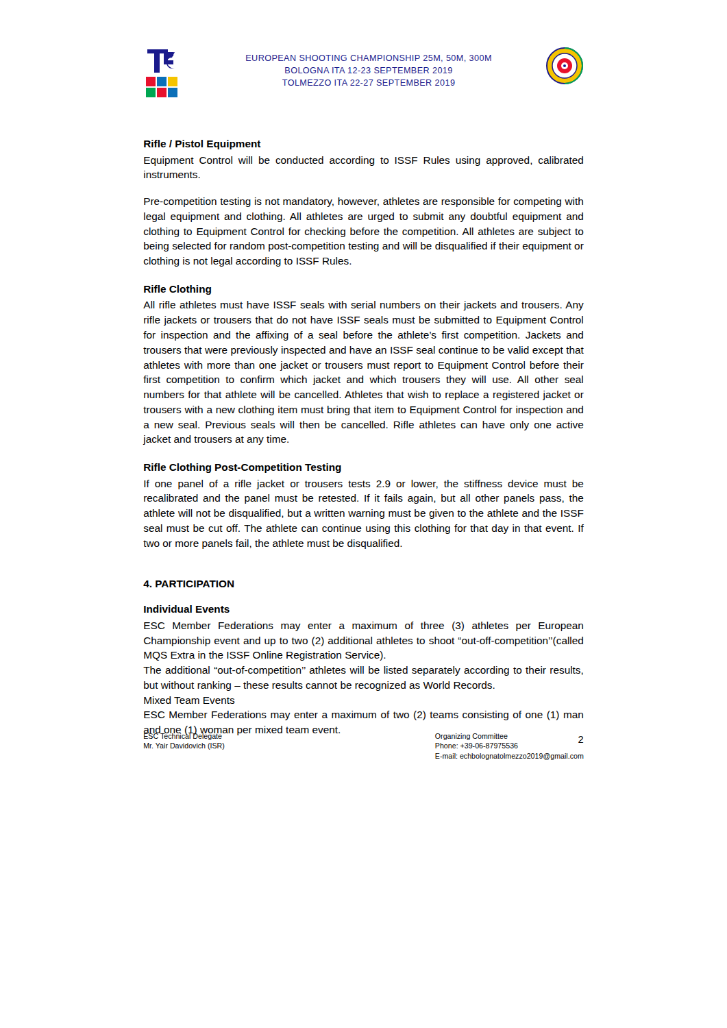EUROPEAN SHOOTING CHAMPIONSHIP 25M, 50M, 300M
BOLOGNA ITA 12-23 SEPTEMBER 2019
TOLMEZZO ITA 22-27 SEPTEMBER 2019
Rifle / Pistol Equipment
Equipment Control will be conducted according to ISSF Rules using approved, calibrated instruments.
Pre-competition testing is not mandatory, however, athletes are responsible for competing with legal equipment and clothing. All athletes are urged to submit any doubtful equipment and clothing to Equipment Control for checking before the competition. All athletes are subject to being selected for random post-competition testing and will be disqualified if their equipment or clothing is not legal according to ISSF Rules.
Rifle Clothing
All rifle athletes must have ISSF seals with serial numbers on their jackets and trousers. Any rifle jackets or trousers that do not have ISSF seals must be submitted to Equipment Control for inspection and the affixing of a seal before the athlete’s first competition. Jackets and trousers that were previously inspected and have an ISSF seal continue to be valid except that athletes with more than one jacket or trousers must report to Equipment Control before their first competition to confirm which jacket and which trousers they will use. All other seal numbers for that athlete will be cancelled. Athletes that wish to replace a registered jacket or trousers with a new clothing item must bring that item to Equipment Control for inspection and a new seal. Previous seals will then be cancelled. Rifle athletes can have only one active jacket and trousers at any time.
Rifle Clothing Post-Competition Testing
If one panel of a rifle jacket or trousers tests 2.9 or lower, the stiffness device must be recalibrated and the panel must be retested. If it fails again, but all other panels pass, the athlete will not be disqualified, but a written warning must be given to the athlete and the ISSF seal must be cut off. The athlete can continue using this clothing for that day in that event. If two or more panels fail, the athlete must be disqualified.
4. PARTICIPATION
Individual Events
ESC Member Federations may enter a maximum of three (3) athletes per European Championship event and up to two (2) additional athletes to shoot “out-off-competition’’(called MQS Extra in the ISSF Online Registration Service).
The additional “out-of-competition’’ athletes will be listed separately according to their results, but without ranking – these results cannot be recognized as World Records.
Mixed Team Events
ESC Member Federations may enter a maximum of two (2) teams consisting of one (1) man and one (1) woman per mixed team event.
2
ESC Technical Delegate
Mr. Yair Davidovich (ISR)
Organizing Committee
Phone: +39-06-87975536
E-mail: echbolognatolmezzo2019@gmail.com